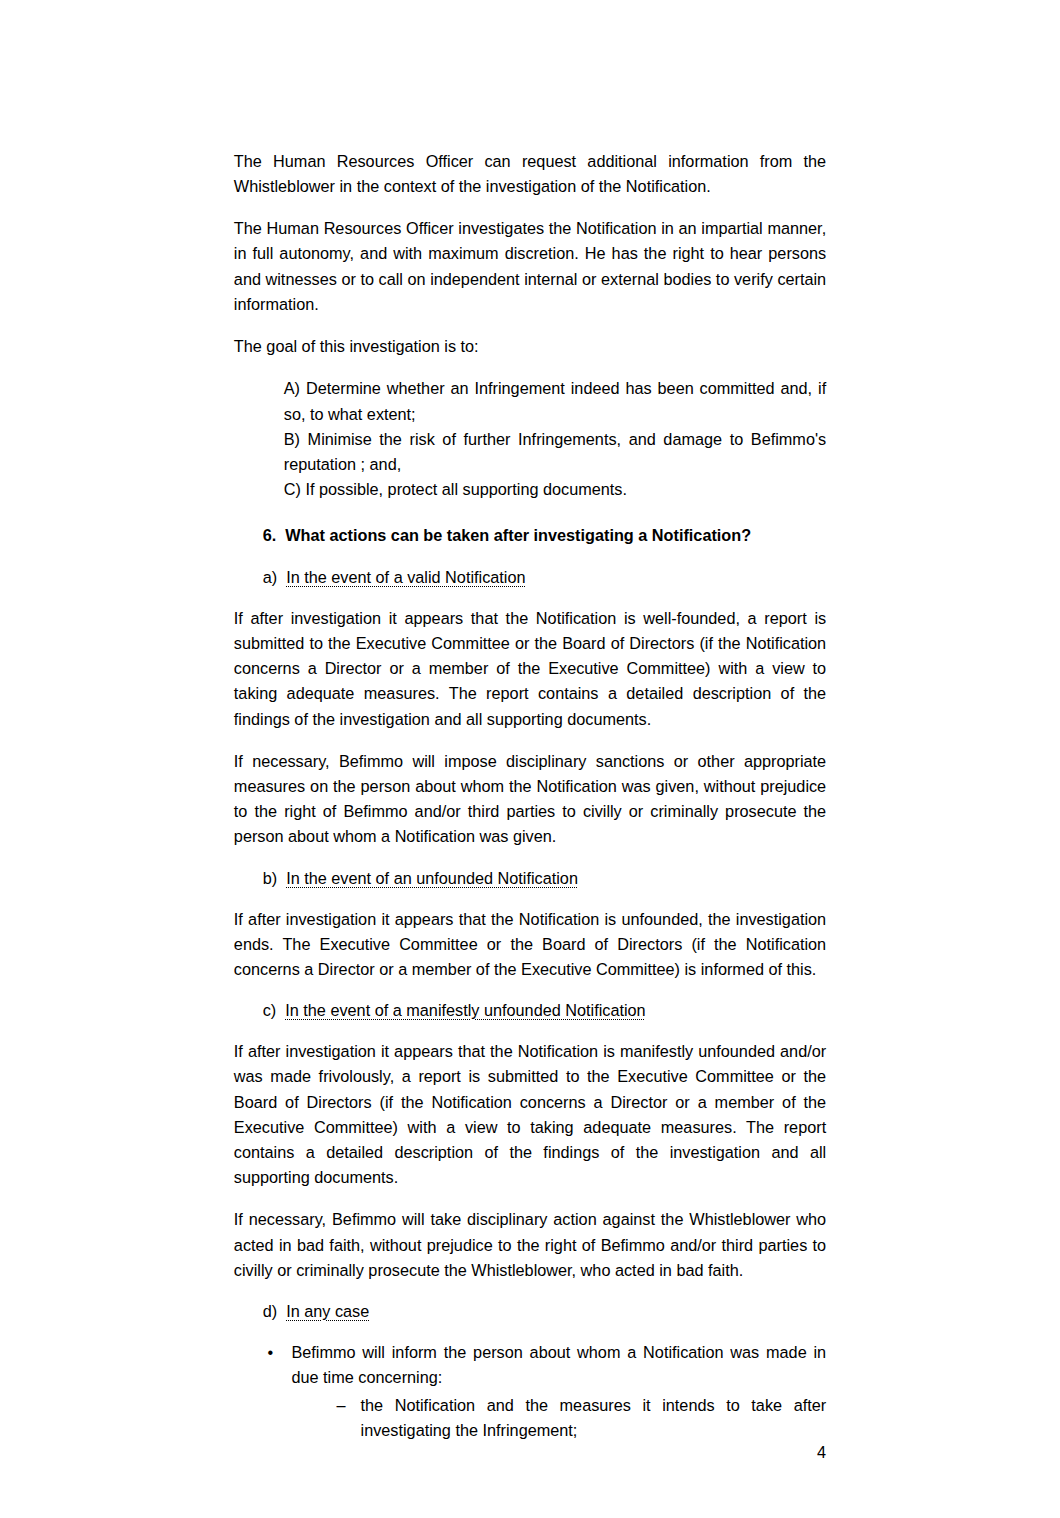The Human Resources Officer can request additional information from the Whistleblower in the context of the investigation of the Notification.
The Human Resources Officer investigates the Notification in an impartial manner, in full autonomy, and with maximum discretion. He has the right to hear persons and witnesses or to call on independent internal or external bodies to verify certain information.
The goal of this investigation is to:
A) Determine whether an Infringement indeed has been committed and, if so, to what extent;
B) Minimise the risk of further Infringements, and damage to Befimmo's reputation ; and,
C) If possible, protect all supporting documents.
6. What actions can be taken after investigating a Notification?
a) In the event of a valid Notification
If after investigation it appears that the Notification is well-founded, a report is submitted to the Executive Committee or the Board of Directors (if the Notification concerns a Director or a member of the Executive Committee) with a view to taking adequate measures. The report contains a detailed description of the findings of the investigation and all supporting documents.
If necessary, Befimmo will impose disciplinary sanctions or other appropriate measures on the person about whom the Notification was given, without prejudice to the right of Befimmo and/or third parties to civilly or criminally prosecute the person about whom a Notification was given.
b) In the event of an unfounded Notification
If after investigation it appears that the Notification is unfounded, the investigation ends. The Executive Committee or the Board of Directors (if the Notification concerns a Director or a member of the Executive Committee) is informed of this.
c) In the event of a manifestly unfounded Notification
If after investigation it appears that the Notification is manifestly unfounded and/or was made frivolously, a report is submitted to the Executive Committee or the Board of Directors (if the Notification concerns a Director or a member of the Executive Committee) with a view to taking adequate measures. The report contains a detailed description of the findings of the investigation and all supporting documents.
If necessary, Befimmo will take disciplinary action against the Whistleblower who acted in bad faith, without prejudice to the right of Befimmo and/or third parties to civilly or criminally prosecute the Whistleblower, who acted in bad faith.
d) In any case
Befimmo will inform the person about whom a Notification was made in due time concerning:
the Notification and the measures it intends to take after investigating the Infringement;
4